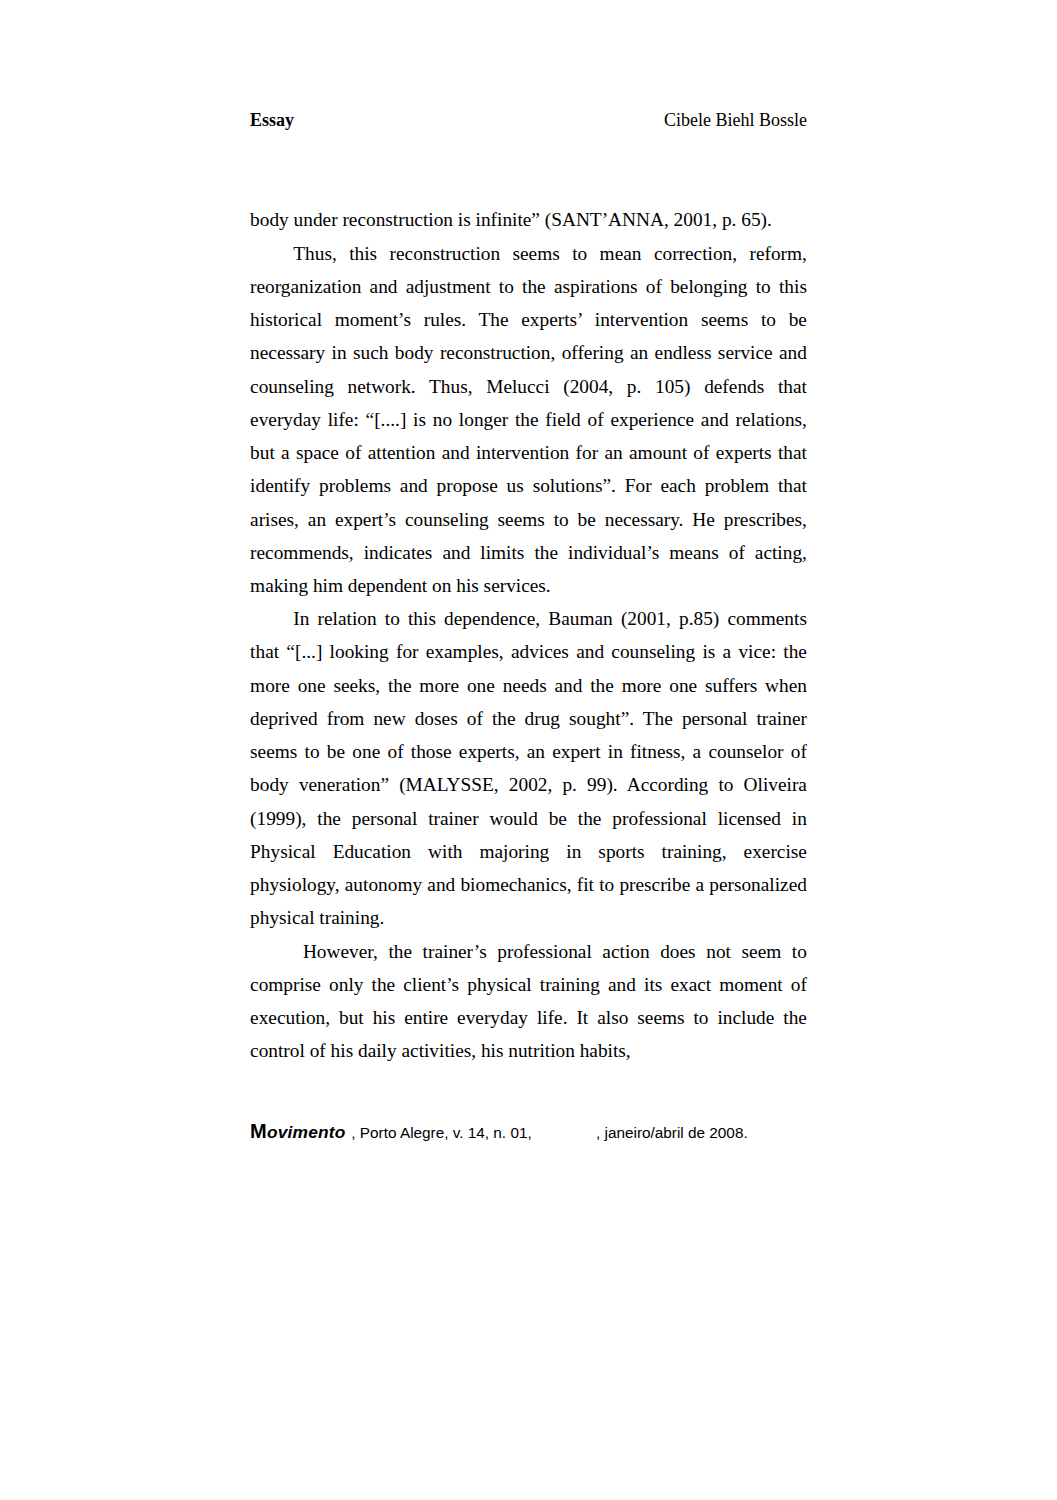Essay Cibele Biehl Bossle
body under reconstruction is infinite” (SANT’ANNA, 2001, p. 65).
Thus, this reconstruction seems to mean correction, reform, reorganization and adjustment to the aspirations of belonging to this historical moment’s rules. The experts’ intervention seems to be necessary in such body reconstruction, offering an endless service and counseling network. Thus, Melucci (2004, p. 105) defends that everyday life: “[....] is no longer the field of experience and relations, but a space of attention and intervention for an amount of experts that identify problems and propose us solutions”. For each problem that arises, an expert’s counseling seems to be necessary. He prescribes, recommends, indicates and limits the individual’s means of acting, making him dependent on his services.
In relation to this dependence, Bauman (2001, p.85) comments that “[...] looking for examples, advices and counseling is a vice: the more one seeks, the more one needs and the more one suffers when deprived from new doses of the drug sought”. The personal trainer seems to be one of those experts, an expert in fitness, a counselor of body veneration” (MALYSSE, 2002, p. 99). According to Oliveira (1999), the personal trainer would be the professional licensed in Physical Education with majoring in sports training, exercise physiology, autonomy and biomechanics, fit to prescribe a personalized physical training.
However, the trainer’s professional action does not seem to comprise only the client’s physical training and its exact moment of execution, but his entire everyday life. It also seems to include the control of his daily activities, his nutrition habits,
Movimento, Porto Alegre, v. 14, n. 01, , janeiro/abril de 2008.